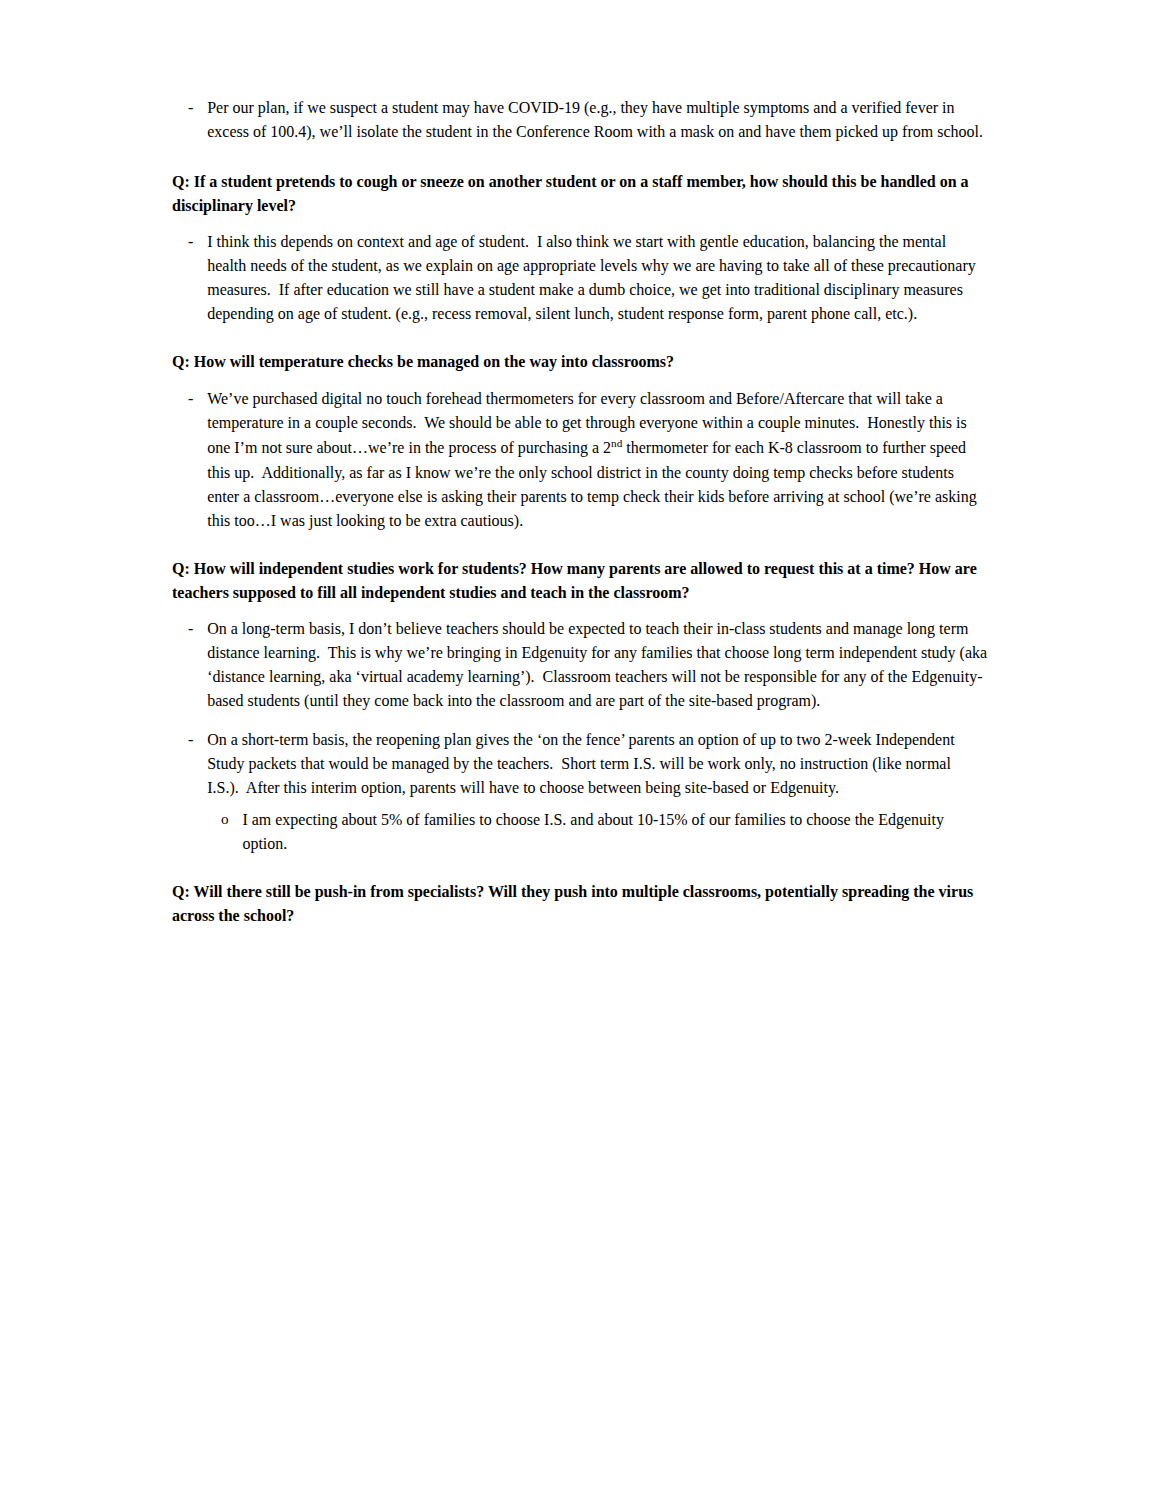Per our plan, if we suspect a student may have COVID-19 (e.g., they have multiple symptoms and a verified fever in excess of 100.4), we’ll isolate the student in the Conference Room with a mask on and have them picked up from school.
Q: If a student pretends to cough or sneeze on another student or on a staff member, how should this be handled on a disciplinary level?
I think this depends on context and age of student. I also think we start with gentle education, balancing the mental health needs of the student, as we explain on age appropriate levels why we are having to take all of these precautionary measures. If after education we still have a student make a dumb choice, we get into traditional disciplinary measures depending on age of student. (e.g., recess removal, silent lunch, student response form, parent phone call, etc.).
Q: How will temperature checks be managed on the way into classrooms?
We’ve purchased digital no touch forehead thermometers for every classroom and Before/Aftercare that will take a temperature in a couple seconds. We should be able to get through everyone within a couple minutes. Honestly this is one I’m not sure about…we’re in the process of purchasing a 2nd thermometer for each K-8 classroom to further speed this up. Additionally, as far as I know we’re the only school district in the county doing temp checks before students enter a classroom…everyone else is asking their parents to temp check their kids before arriving at school (we’re asking this too…I was just looking to be extra cautious).
Q: How will independent studies work for students? How many parents are allowed to request this at a time? How are teachers supposed to fill all independent studies and teach in the classroom?
On a long-term basis, I don’t believe teachers should be expected to teach their in-class students and manage long term distance learning. This is why we’re bringing in Edgenuity for any families that choose long term independent study (aka ‘distance learning, aka ‘virtual academy learning’). Classroom teachers will not be responsible for any of the Edgenuity-based students (until they come back into the classroom and are part of the site-based program).
On a short-term basis, the reopening plan gives the ‘on the fence’ parents an option of up to two 2-week Independent Study packets that would be managed by the teachers. Short term I.S. will be work only, no instruction (like normal I.S.). After this interim option, parents will have to choose between being site-based or Edgenuity.
I am expecting about 5% of families to choose I.S. and about 10-15% of our families to choose the Edgenuity option.
Q: Will there still be push-in from specialists? Will they push into multiple classrooms, potentially spreading the virus across the school?